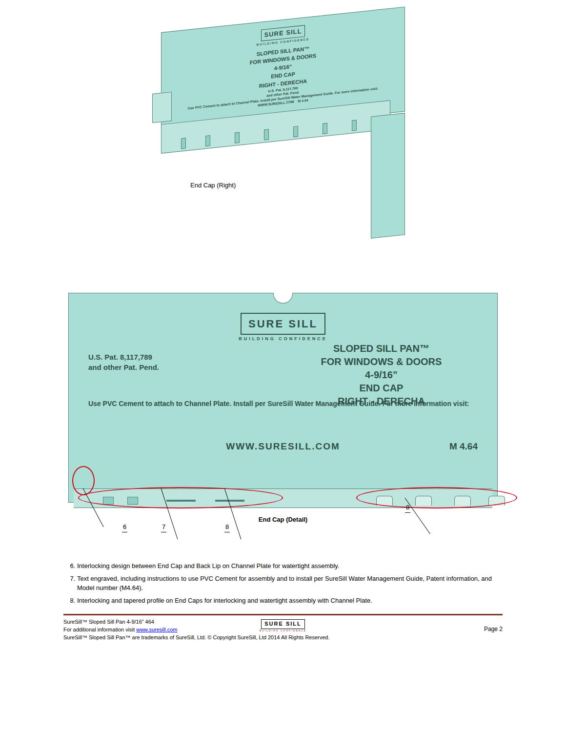SURE SILL
BUILDING CONFIDENCE
SLOPED SILL PAN™
FOR WINDOWS & DOORS
4-9/16”
END CAP
RIGHT - DERECHA
U.S. Pat. 8,117,789
and other Pat. Pend.
Use PVC Cement to attach to Channel Plate. Install per SureSill Water Management Guide. For more information visit:
WWW.SURESILL.COM M 4.64
End Cap (Right)
SURE SILL
BUILDING CONFIDENCE
U.S. Pat. 8,117,789
and other Pat. Pend.
SLOPED SILL PAN™
FOR WINDOWS & DOORS
4-9/16”
END CAP
RIGHT - DERECHA
Use PVC Cement to attach to Channel Plate. Install per SureSill Water Management Guide. For more information visit:
WWW.SURESILL.COM
M 4.64
6 7 8 8
End Cap (Detail)
Interlocking design between End Cap and Back Lip on Channel Plate for watertight assembly.
Text engraved, including instructions to use PVC Cement for assembly and to install per SureSill Water Management Guide, Patent information, and Model number (M4.64).
Interlocking and tapered profile on End Caps for interlocking and watertight assembly with Channel Plate.
SureSill™ Sloped Sill Pan 4-9/16” 464
For additional information visit www.suresill.com
SureSill™ Sloped Sill Pan™ are trademarks of SureSill, Ltd. © Copyright SureSill, Ltd 2014 All Rights Reserved.
SURE SILL
BUILDING CONFIDENCE
Page 2